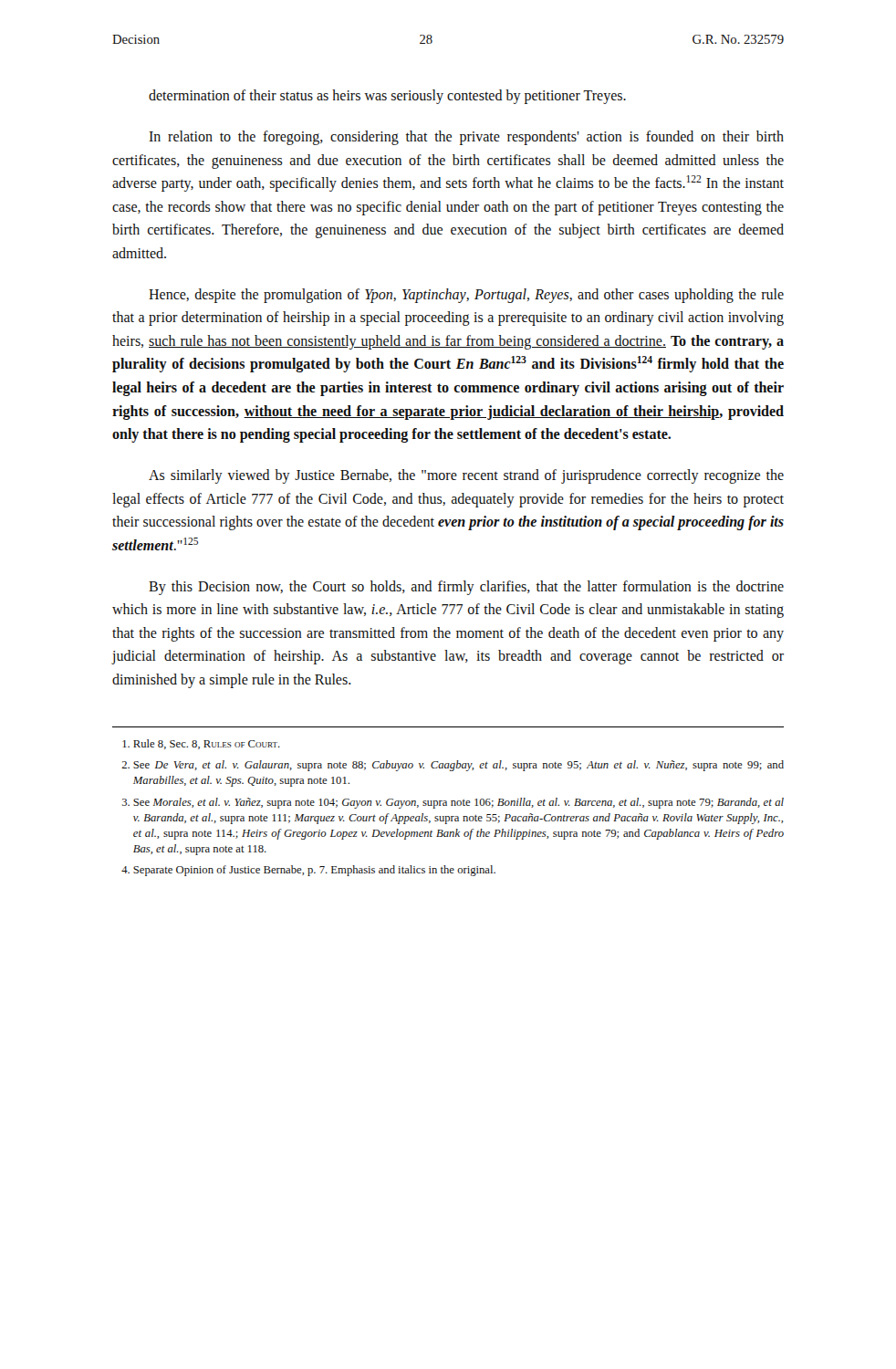Decision 28 G.R. No. 232579
determination of their status as heirs was seriously contested by petitioner Treyes.
In relation to the foregoing, considering that the private respondents' action is founded on their birth certificates, the genuineness and due execution of the birth certificates shall be deemed admitted unless the adverse party, under oath, specifically denies them, and sets forth what he claims to be the facts.122 In the instant case, the records show that there was no specific denial under oath on the part of petitioner Treyes contesting the birth certificates. Therefore, the genuineness and due execution of the subject birth certificates are deemed admitted.
Hence, despite the promulgation of Ypon, Yaptinchay, Portugal, Reyes, and other cases upholding the rule that a prior determination of heirship in a special proceeding is a prerequisite to an ordinary civil action involving heirs, such rule has not been consistently upheld and is far from being considered a doctrine. To the contrary, a plurality of decisions promulgated by both the Court En Banc123 and its Divisions124 firmly hold that the legal heirs of a decedent are the parties in interest to commence ordinary civil actions arising out of their rights of succession, without the need for a separate prior judicial declaration of their heirship, provided only that there is no pending special proceeding for the settlement of the decedent's estate.
As similarly viewed by Justice Bernabe, the "more recent strand of jurisprudence correctly recognize the legal effects of Article 777 of the Civil Code, and thus, adequately provide for remedies for the heirs to protect their successional rights over the estate of the decedent even prior to the institution of a special proceeding for its settlement."125
By this Decision now, the Court so holds, and firmly clarifies, that the latter formulation is the doctrine which is more in line with substantive law, i.e., Article 777 of the Civil Code is clear and unmistakable in stating that the rights of the succession are transmitted from the moment of the death of the decedent even prior to any judicial determination of heirship. As a substantive law, its breadth and coverage cannot be restricted or diminished by a simple rule in the Rules.
Rule 8, Sec. 8, Rules of Court.
See De Vera, et al. v. Galauran, supra note 88; Cabuyao v. Caagbay, et al., supra note 95; Atun et al. v. Nuñez, supra note 99; and Marabilles, et al. v. Sps. Quito, supra note 101.
See Morales, et al. v. Yañez, supra note 104; Gayon v. Gayon, supra note 106; Bonilla, et al. v. Barcena, et al., supra note 79; Baranda, et al v. Baranda, et al., supra note 111; Marquez v. Court of Appeals, supra note 55; Pacaña-Contreras and Pacaña v. Rovila Water Supply, Inc., et al., supra note 114.; Heirs of Gregorio Lopez v. Development Bank of the Philippines, supra note 79; and Capablanca v. Heirs of Pedro Bas, et al., supra note at 118.
Separate Opinion of Justice Bernabe, p. 7. Emphasis and italics in the original.